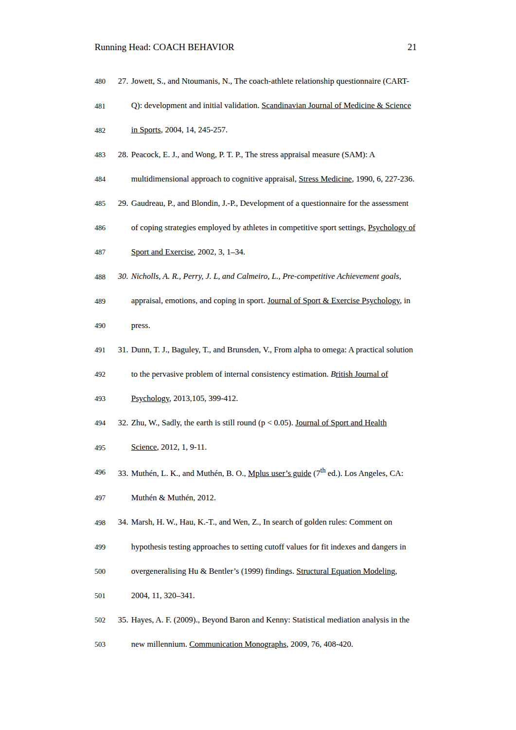Running Head: COACH BEHAVIOR 21
480 27. Jowett, S., and Ntoumanis, N., The coach-athlete relationship questionnaire (CART-
481 Q): development and initial validation. Scandinavian Journal of Medicine & Science
482 in Sports, 2004, 14, 245-257.
483 28. Peacock, E. J., and Wong, P. T. P., The stress appraisal measure (SAM): A
484 multidimensional approach to cognitive appraisal, Stress Medicine, 1990, 6, 227-236.
485 29. Gaudreau, P., and Blondin, J.-P., Development of a questionnaire for the assessment
486 of coping strategies employed by athletes in competitive sport settings, Psychology of
487 Sport and Exercise, 2002, 3, 1–34.
488 30. Nicholls, A. R., Perry, J. L, and Calmeiro, L., Pre-competitive Achievement goals,
489 appraisal, emotions, and coping in sport. Journal of Sport & Exercise Psychology, in
490 press.
491 31. Dunn, T. J., Baguley, T., and Brunsden, V., From alpha to omega: A practical solution
492 to the pervasive problem of internal consistency estimation. British Journal of
493 Psychology, 2013,105, 399-412.
494 32. Zhu, W., Sadly, the earth is still round (p < 0.05). Journal of Sport and Health
495 Science, 2012, 1, 9-11.
496 33. Muthén, L. K., and Muthén, B. O., Mplus user’s guide (7th ed.). Los Angeles, CA:
497 Muthén & Muthén, 2012.
498 34. Marsh, H. W., Hau, K.-T., and Wen, Z., In search of golden rules: Comment on
499 hypothesis testing approaches to setting cutoff values for fit indexes and dangers in
500 overgeneralising Hu & Bentler’s (1999) findings. Structural Equation Modeling,
501 2004, 11, 320–341.
502 35. Hayes, A. F. (2009)., Beyond Baron and Kenny: Statistical mediation analysis in the
503 new millennium. Communication Monographs, 2009, 76, 408-420.